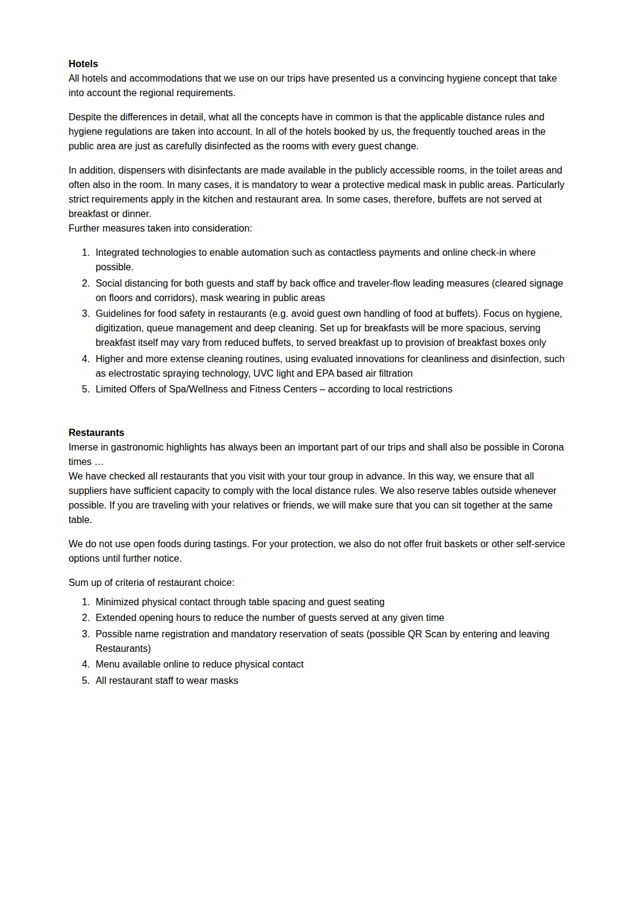Hotels
All hotels and accommodations that we use on our trips have presented us a convincing hygiene concept that take into account the regional requirements.
Despite the differences in detail, what all the concepts have in common is that the applicable distance rules and hygiene regulations are taken into account. In all of the hotels booked by us, the frequently touched areas in the public area are just as carefully disinfected as the rooms with every guest change.
In addition, dispensers with disinfectants are made available in the publicly accessible rooms, in the toilet areas and often also in the room. In many cases, it is mandatory to wear a protective medical mask in public areas. Particularly strict requirements apply in the kitchen and restaurant area. In some cases, therefore, buffets are not served at breakfast or dinner.
Further measures taken into consideration:
Integrated technologies to enable automation such as contactless payments and online check-in where possible.
Social distancing for both guests and staff by back office and traveler-flow leading measures (cleared signage on floors and corridors), mask wearing in public areas
Guidelines for food safety in restaurants (e.g. avoid guest own handling of food at buffets). Focus on hygiene, digitization, queue management and deep cleaning. Set up for breakfasts will be more spacious, serving breakfast itself may vary from reduced buffets, to served breakfast up to provision of breakfast boxes only
Higher and more extense cleaning routines, using evaluated innovations for cleanliness and disinfection, such as electrostatic spraying technology, UVC light and EPA based air filtration
Limited Offers of Spa/Wellness and Fitness Centers – according to local restrictions
Restaurants
Imerse in gastronomic highlights has always been an important part of our trips and shall also be possible in Corona times …
We have checked all restaurants that you visit with your tour group in advance. In this way, we ensure that all suppliers have sufficient capacity to comply with the local distance rules. We also reserve tables outside whenever possible. If you are traveling with your relatives or friends, we will make sure that you can sit together at the same table.
We do not use open foods during tastings. For your protection, we also do not offer fruit baskets or other self-service options until further notice.
Sum up of criteria of restaurant choice:
Minimized physical contact through table spacing and guest seating
Extended opening hours to reduce the number of guests served at any given time
Possible name registration and mandatory reservation of seats (possible QR Scan by entering and leaving Restaurants)
Menu available online to reduce physical contact
All restaurant staff to wear masks